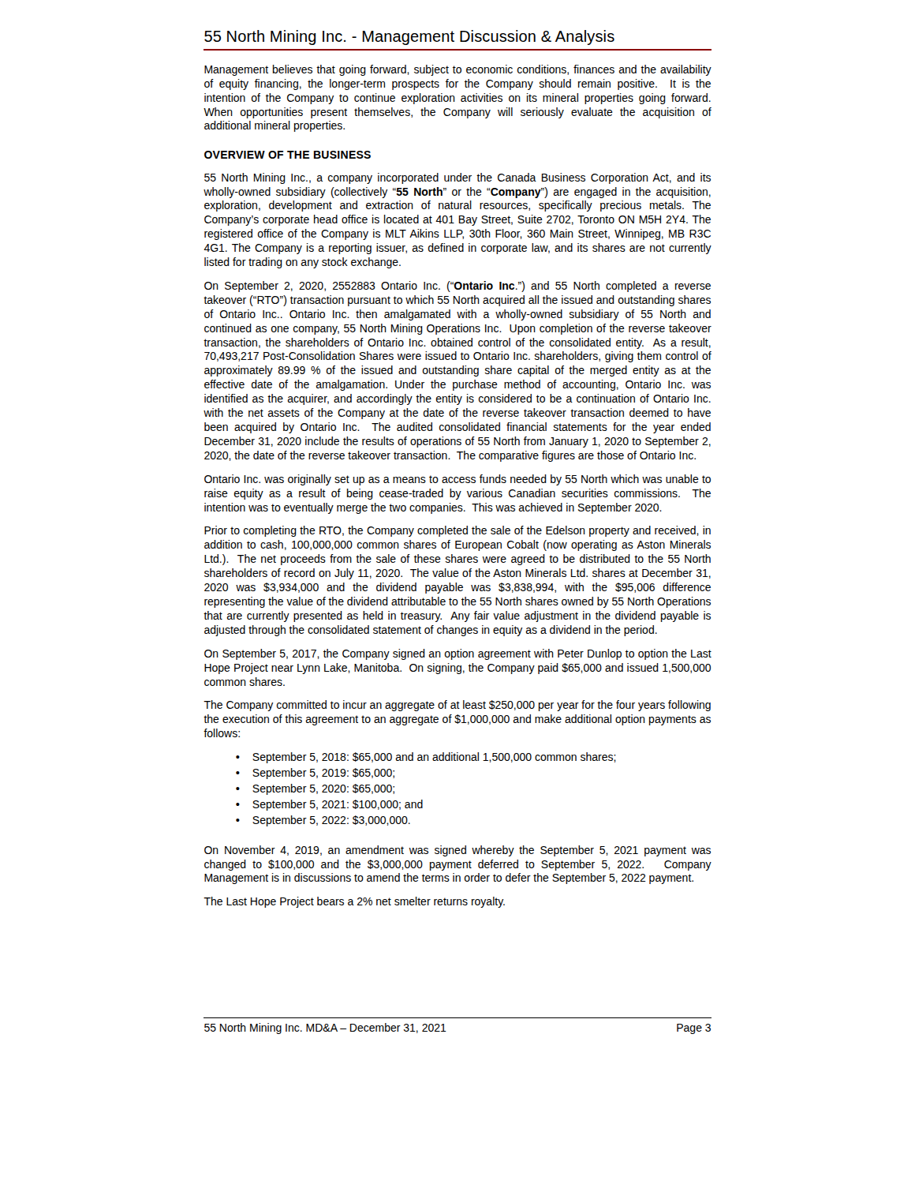55 North Mining Inc. - Management Discussion & Analysis
Management believes that going forward, subject to economic conditions, finances and the availability of equity financing, the longer-term prospects for the Company should remain positive. It is the intention of the Company to continue exploration activities on its mineral properties going forward. When opportunities present themselves, the Company will seriously evaluate the acquisition of additional mineral properties.
Overview of the Business
55 North Mining Inc., a company incorporated under the Canada Business Corporation Act, and its wholly-owned subsidiary (collectively “55 North” or the “Company”) are engaged in the acquisition, exploration, development and extraction of natural resources, specifically precious metals. The Company’s corporate head office is located at 401 Bay Street, Suite 2702, Toronto ON M5H 2Y4. The registered office of the Company is MLT Aikins LLP, 30th Floor, 360 Main Street, Winnipeg, MB R3C 4G1. The Company is a reporting issuer, as defined in corporate law, and its shares are not currently listed for trading on any stock exchange.
On September 2, 2020, 2552883 Ontario Inc. (“Ontario Inc.”) and 55 North completed a reverse takeover (“RTO”) transaction pursuant to which 55 North acquired all the issued and outstanding shares of Ontario Inc.. Ontario Inc. then amalgamated with a wholly-owned subsidiary of 55 North and continued as one company, 55 North Mining Operations Inc. Upon completion of the reverse takeover transaction, the shareholders of Ontario Inc. obtained control of the consolidated entity. As a result, 70,493,217 Post-Consolidation Shares were issued to Ontario Inc. shareholders, giving them control of approximately 89.99 % of the issued and outstanding share capital of the merged entity as at the effective date of the amalgamation. Under the purchase method of accounting, Ontario Inc. was identified as the acquirer, and accordingly the entity is considered to be a continuation of Ontario Inc. with the net assets of the Company at the date of the reverse takeover transaction deemed to have been acquired by Ontario Inc. The audited consolidated financial statements for the year ended December 31, 2020 include the results of operations of 55 North from January 1, 2020 to September 2, 2020, the date of the reverse takeover transaction. The comparative figures are those of Ontario Inc.
Ontario Inc. was originally set up as a means to access funds needed by 55 North which was unable to raise equity as a result of being cease-traded by various Canadian securities commissions. The intention was to eventually merge the two companies. This was achieved in September 2020.
Prior to completing the RTO, the Company completed the sale of the Edelson property and received, in addition to cash, 100,000,000 common shares of European Cobalt (now operating as Aston Minerals Ltd.). The net proceeds from the sale of these shares were agreed to be distributed to the 55 North shareholders of record on July 11, 2020. The value of the Aston Minerals Ltd. shares at December 31, 2020 was $3,934,000 and the dividend payable was $3,838,994, with the $95,006 difference representing the value of the dividend attributable to the 55 North shares owned by 55 North Operations that are currently presented as held in treasury. Any fair value adjustment in the dividend payable is adjusted through the consolidated statement of changes in equity as a dividend in the period.
On September 5, 2017, the Company signed an option agreement with Peter Dunlop to option the Last Hope Project near Lynn Lake, Manitoba. On signing, the Company paid $65,000 and issued 1,500,000 common shares.
The Company committed to incur an aggregate of at least $250,000 per year for the four years following the execution of this agreement to an aggregate of $1,000,000 and make additional option payments as follows:
September 5, 2018: $65,000 and an additional 1,500,000 common shares;
September 5, 2019: $65,000;
September 5, 2020: $65,000;
September 5, 2021: $100,000; and
September 5, 2022: $3,000,000.
On November 4, 2019, an amendment was signed whereby the September 5, 2021 payment was changed to $100,000 and the $3,000,000 payment deferred to September 5, 2022. Company Management is in discussions to amend the terms in order to defer the September 5, 2022 payment.
The Last Hope Project bears a 2% net smelter returns royalty.
55 North Mining Inc. MD&A – December 31, 2021
Page 3